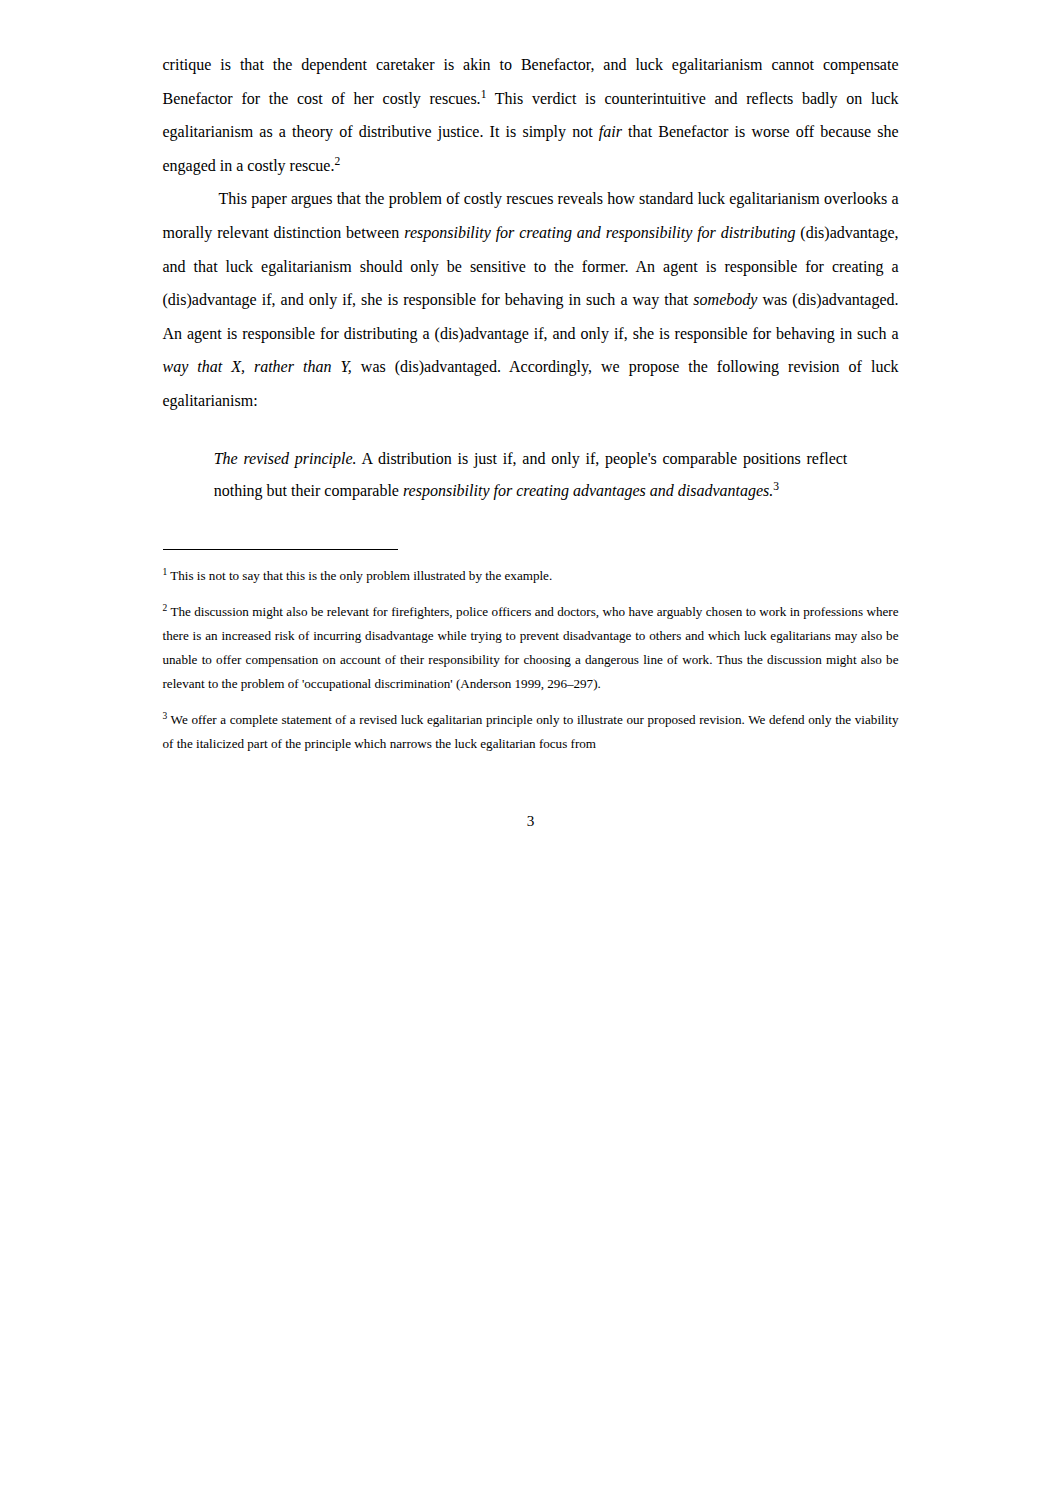critique is that the dependent caretaker is akin to Benefactor, and luck egalitarianism cannot compensate Benefactor for the cost of her costly rescues.1 This verdict is counterintuitive and reflects badly on luck egalitarianism as a theory of distributive justice. It is simply not fair that Benefactor is worse off because she engaged in a costly rescue.2
This paper argues that the problem of costly rescues reveals how standard luck egalitarianism overlooks a morally relevant distinction between responsibility for creating and responsibility for distributing (dis)advantage, and that luck egalitarianism should only be sensitive to the former. An agent is responsible for creating a (dis)advantage if, and only if, she is responsible for behaving in such a way that somebody was (dis)advantaged. An agent is responsible for distributing a (dis)advantage if, and only if, she is responsible for behaving in such a way that X, rather than Y, was (dis)advantaged. Accordingly, we propose the following revision of luck egalitarianism:
The revised principle. A distribution is just if, and only if, people's comparable positions reflect nothing but their comparable responsibility for creating advantages and disadvantages.3
1 This is not to say that this is the only problem illustrated by the example.
2 The discussion might also be relevant for firefighters, police officers and doctors, who have arguably chosen to work in professions where there is an increased risk of incurring disadvantage while trying to prevent disadvantage to others and which luck egalitarians may also be unable to offer compensation on account of their responsibility for choosing a dangerous line of work. Thus the discussion might also be relevant to the problem of 'occupational discrimination' (Anderson 1999, 296–297).
3 We offer a complete statement of a revised luck egalitarian principle only to illustrate our proposed revision. We defend only the viability of the italicized part of the principle which narrows the luck egalitarian focus from
3